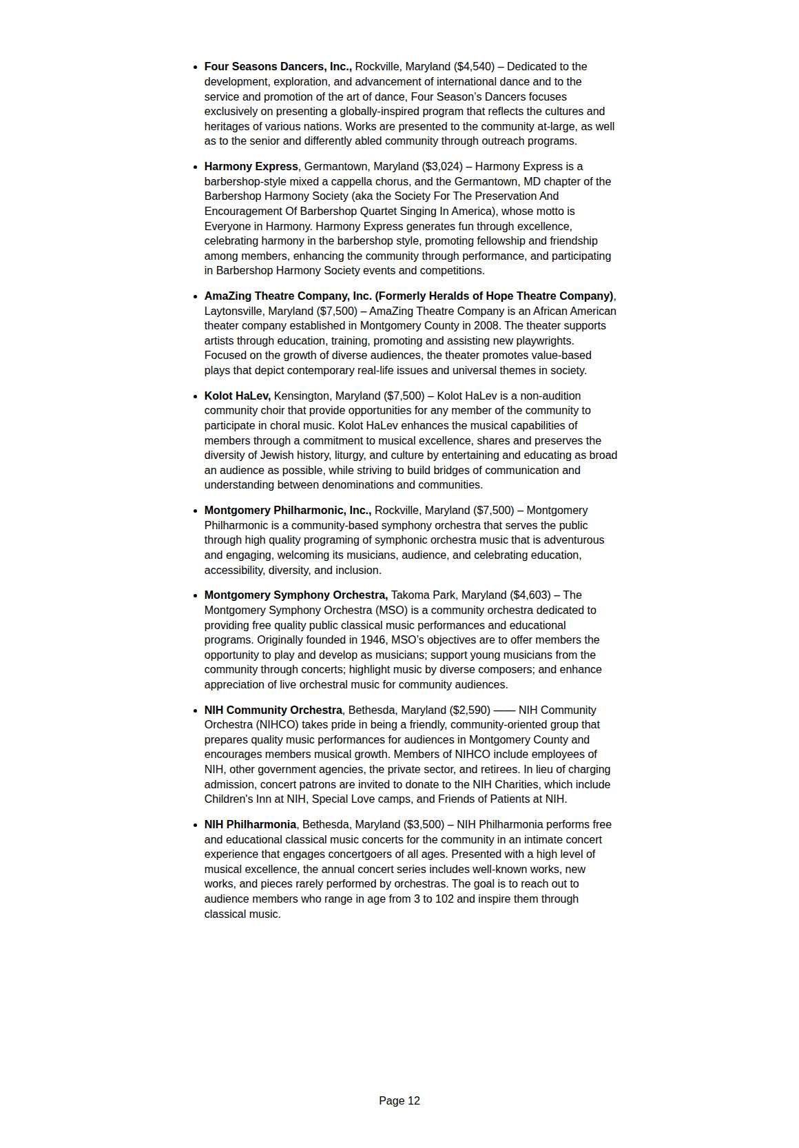Four Seasons Dancers, Inc., Rockville, Maryland ($4,540) – Dedicated to the development, exploration, and advancement of international dance and to the service and promotion of the art of dance, Four Season’s Dancers focuses exclusively on presenting a globally-inspired program that reflects the cultures and heritages of various nations. Works are presented to the community at-large, as well as to the senior and differently abled community through outreach programs.
Harmony Express, Germantown, Maryland ($3,024) – Harmony Express is a barbershop-style mixed a cappella chorus, and the Germantown, MD chapter of the Barbershop Harmony Society (aka the Society For The Preservation And Encouragement Of Barbershop Quartet Singing In America), whose motto is Everyone in Harmony. Harmony Express generates fun through excellence, celebrating harmony in the barbershop style, promoting fellowship and friendship among members, enhancing the community through performance, and participating in Barbershop Harmony Society events and competitions.
AmaZing Theatre Company, Inc. (Formerly Heralds of Hope Theatre Company), Laytonsville, Maryland ($7,500) – AmaZing Theatre Company is an African American theater company established in Montgomery County in 2008. The theater supports artists through education, training, promoting and assisting new playwrights. Focused on the growth of diverse audiences, the theater promotes value-based plays that depict contemporary real-life issues and universal themes in society.
Kolot HaLev, Kensington, Maryland ($7,500) – Kolot HaLev is a non-audition community choir that provide opportunities for any member of the community to participate in choral music. Kolot HaLev enhances the musical capabilities of members through a commitment to musical excellence, shares and preserves the diversity of Jewish history, liturgy, and culture by entertaining and educating as broad an audience as possible, while striving to build bridges of communication and understanding between denominations and communities.
Montgomery Philharmonic, Inc., Rockville, Maryland ($7,500) – Montgomery Philharmonic is a community-based symphony orchestra that serves the public through high quality programing of symphonic orchestra music that is adventurous and engaging, welcoming its musicians, audience, and celebrating education, accessibility, diversity, and inclusion.
Montgomery Symphony Orchestra, Takoma Park, Maryland ($4,603) – The Montgomery Symphony Orchestra (MSO) is a community orchestra dedicated to providing free quality public classical music performances and educational programs. Originally founded in 1946, MSO’s objectives are to offer members the opportunity to play and develop as musicians; support young musicians from the community through concerts; highlight music by diverse composers; and enhance appreciation of live orchestral music for community audiences.
NIH Community Orchestra, Bethesda, Maryland ($2,590) —— NIH Community Orchestra (NIHCO) takes pride in being a friendly, community-oriented group that prepares quality music performances for audiences in Montgomery County and encourages members musical growth. Members of NIHCO include employees of NIH, other government agencies, the private sector, and retirees. In lieu of charging admission, concert patrons are invited to donate to the NIH Charities, which include Children's Inn at NIH, Special Love camps, and Friends of Patients at NIH.
NIH Philharmonia, Bethesda, Maryland ($3,500) – NIH Philharmonia performs free and educational classical music concerts for the community in an intimate concert experience that engages concertgoers of all ages. Presented with a high level of musical excellence, the annual concert series includes well-known works, new works, and pieces rarely performed by orchestras. The goal is to reach out to audience members who range in age from 3 to 102 and inspire them through classical music.
Page 12